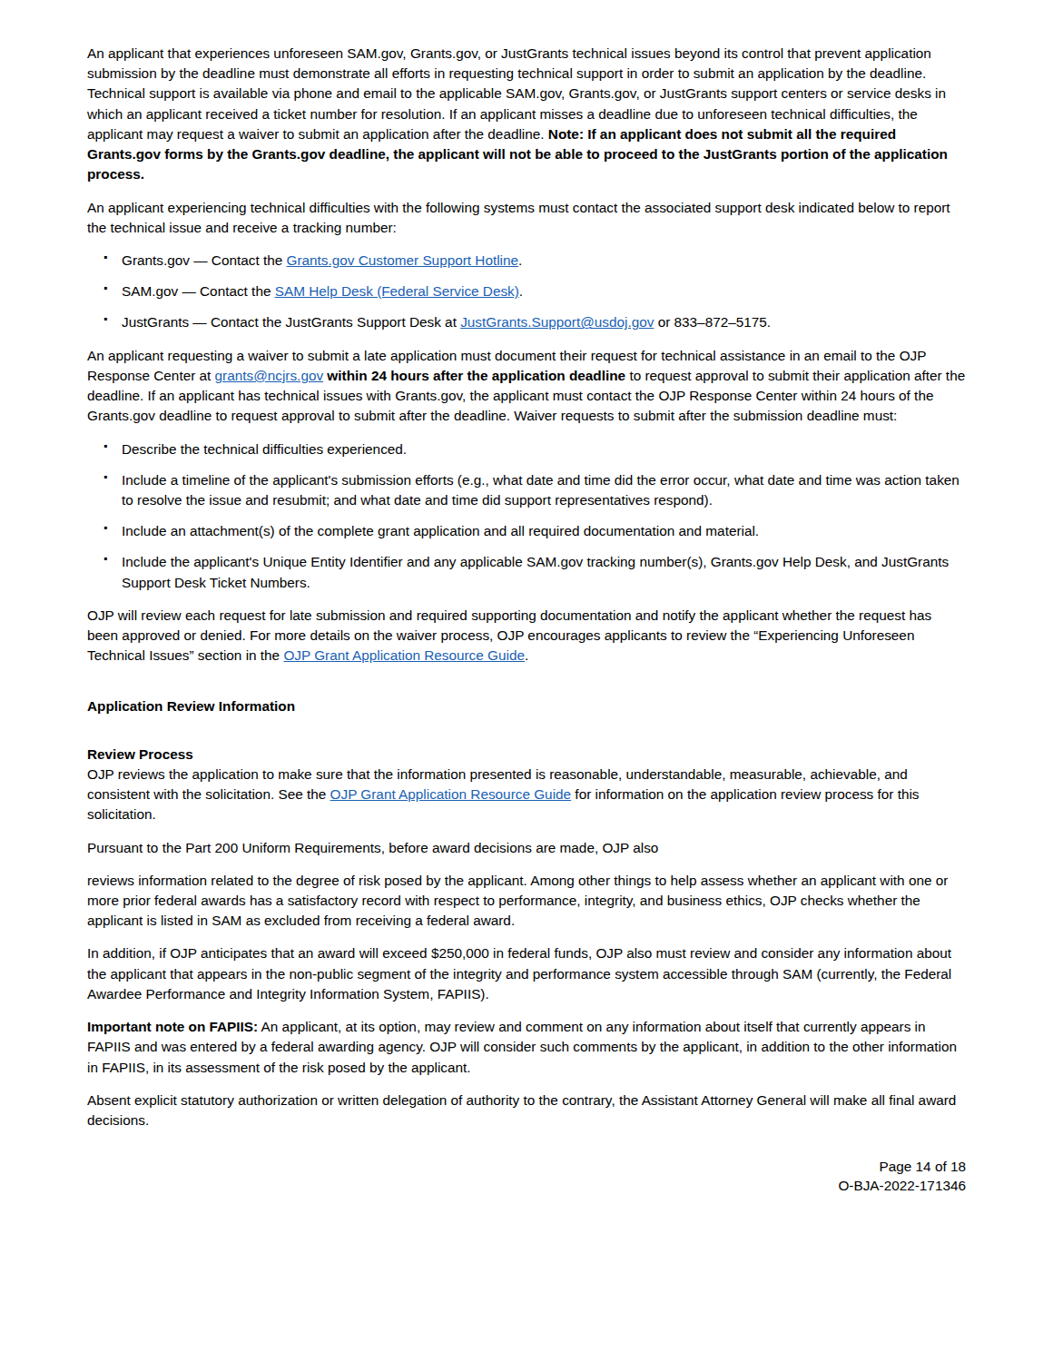An applicant that experiences unforeseen SAM.gov, Grants.gov, or JustGrants technical issues beyond its control that prevent application submission by the deadline must demonstrate all efforts in requesting technical support in order to submit an application by the deadline. Technical support is available via phone and email to the applicable SAM.gov, Grants.gov, or JustGrants support centers or service desks in which an applicant received a ticket number for resolution. If an applicant misses a deadline due to unforeseen technical difficulties, the applicant may request a waiver to submit an application after the deadline. Note: If an applicant does not submit all the required Grants.gov forms by the Grants.gov deadline, the applicant will not be able to proceed to the JustGrants portion of the application process.
An applicant experiencing technical difficulties with the following systems must contact the associated support desk indicated below to report the technical issue and receive a tracking number:
Grants.gov — Contact the Grants.gov Customer Support Hotline.
SAM.gov — Contact the SAM Help Desk (Federal Service Desk).
JustGrants — Contact the JustGrants Support Desk at JustGrants.Support@usdoj.gov or 833–872–5175.
An applicant requesting a waiver to submit a late application must document their request for technical assistance in an email to the OJP Response Center at grants@ncjrs.gov within 24 hours after the application deadline to request approval to submit their application after the deadline. If an applicant has technical issues with Grants.gov, the applicant must contact the OJP Response Center within 24 hours of the Grants.gov deadline to request approval to submit after the deadline. Waiver requests to submit after the submission deadline must:
Describe the technical difficulties experienced.
Include a timeline of the applicant's submission efforts (e.g., what date and time did the error occur, what date and time was action taken to resolve the issue and resubmit; and what date and time did support representatives respond).
Include an attachment(s) of the complete grant application and all required documentation and material.
Include the applicant's Unique Entity Identifier and any applicable SAM.gov tracking number(s), Grants.gov Help Desk, and JustGrants Support Desk Ticket Numbers.
OJP will review each request for late submission and required supporting documentation and notify the applicant whether the request has been approved or denied. For more details on the waiver process, OJP encourages applicants to review the “Experiencing Unforeseen Technical Issues” section in the OJP Grant Application Resource Guide.
Application Review Information
Review Process
OJP reviews the application to make sure that the information presented is reasonable, understandable, measurable, achievable, and consistent with the solicitation. See the OJP Grant Application Resource Guide for information on the application review process for this solicitation.
Pursuant to the Part 200 Uniform Requirements, before award decisions are made, OJP also
reviews information related to the degree of risk posed by the applicant. Among other things to help assess whether an applicant with one or more prior federal awards has a satisfactory record with respect to performance, integrity, and business ethics, OJP checks whether the applicant is listed in SAM as excluded from receiving a federal award.
In addition, if OJP anticipates that an award will exceed $250,000 in federal funds, OJP also must review and consider any information about the applicant that appears in the non-public segment of the integrity and performance system accessible through SAM (currently, the Federal Awardee Performance and Integrity Information System, FAPIIS).
Important note on FAPIIS: An applicant, at its option, may review and comment on any information about itself that currently appears in FAPIIS and was entered by a federal awarding agency. OJP will consider such comments by the applicant, in addition to the other information in FAPIIS, in its assessment of the risk posed by the applicant.
Absent explicit statutory authorization or written delegation of authority to the contrary, the Assistant Attorney General will make all final award decisions.
Page 14 of 18
O-BJA-2022-171346